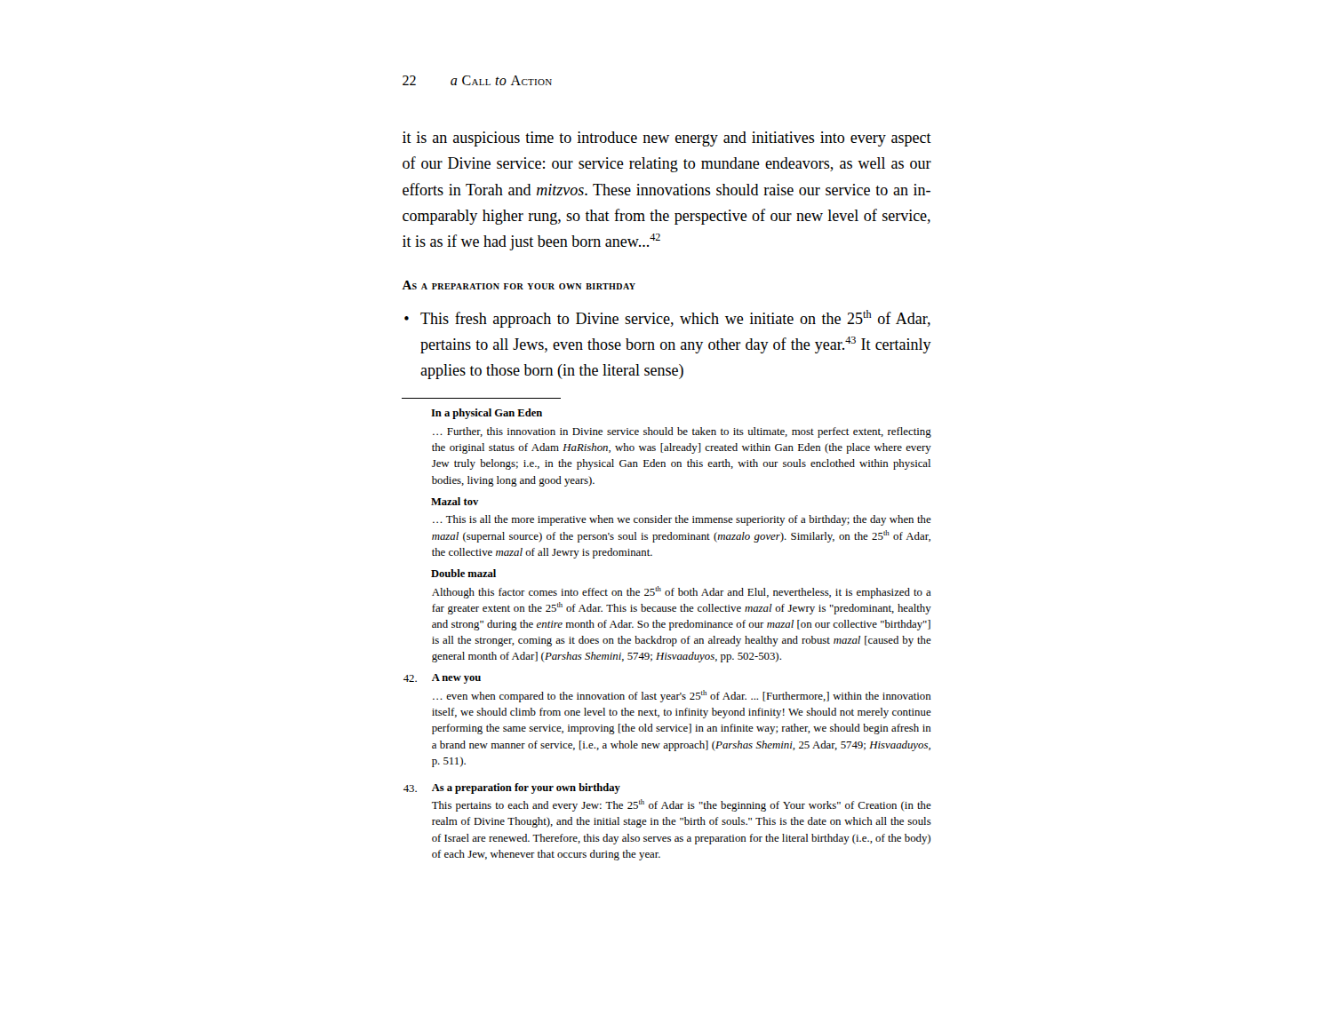22
a Call to Action
it is an auspicious time to introduce new energy and initiatives into every aspect of our Divine service: our service relating to mundane endeavors, as well as our efforts in Torah and mitzvos. These innovations should raise our service to an incomparably higher rung, so that from the perspective of our new level of service, it is as if we had just been born anew...42
As a preparation for your own birthday
This fresh approach to Divine service, which we initiate on the 25th of Adar, pertains to all Jews, even those born on any other day of the year.43 It certainly applies to those born (in the literal sense)
In a physical Gan Eden
… Further, this innovation in Divine service should be taken to its ultimate, most perfect extent, reflecting the original status of Adam HaRishon, who was [already] created within Gan Eden (the place where every Jew truly belongs; i.e., in the physical Gan Eden on this earth, with our souls enclothed within physical bodies, living long and good years).
Mazal tov
… This is all the more imperative when we consider the immense superiority of a birthday; the day when the mazal (supernal source) of the person's soul is predominant (mazalo gover). Similarly, on the 25th of Adar, the collective mazal of all Jewry is predominant.
Double mazal
Although this factor comes into effect on the 25th of both Adar and Elul, nevertheless, it is emphasized to a far greater extent on the 25th of Adar. This is because the collective mazal of Jewry is "predominant, healthy and strong" during the entire month of Adar. So the predominance of our mazal [on our collective "birthday"] is all the stronger, coming as it does on the backdrop of an already healthy and robust mazal [caused by the general month of Adar] (Parshas Shemini, 5749; Hisvaaduyos, pp. 502-503).
42.
A new you
… even when compared to the innovation of last year's 25th of Adar. ... [Furthermore,] within the innovation itself, we should climb from one level to the next, to infinity beyond infinity! We should not merely continue performing the same service, improving [the old service] in an infinite way; rather, we should begin afresh in a brand new manner of service, [i.e., a whole new approach] (Parshas Shemini, 25 Adar, 5749; Hisvaaduyos, p. 511).
43.
As a preparation for your own birthday
This pertains to each and every Jew: The 25th of Adar is "the beginning of Your works" of Creation (in the realm of Divine Thought), and the initial stage in the "birth of souls." This is the date on which all the souls of Israel are renewed. Therefore, this day also serves as a preparation for the literal birthday (i.e., of the body) of each Jew, whenever that occurs during the year.